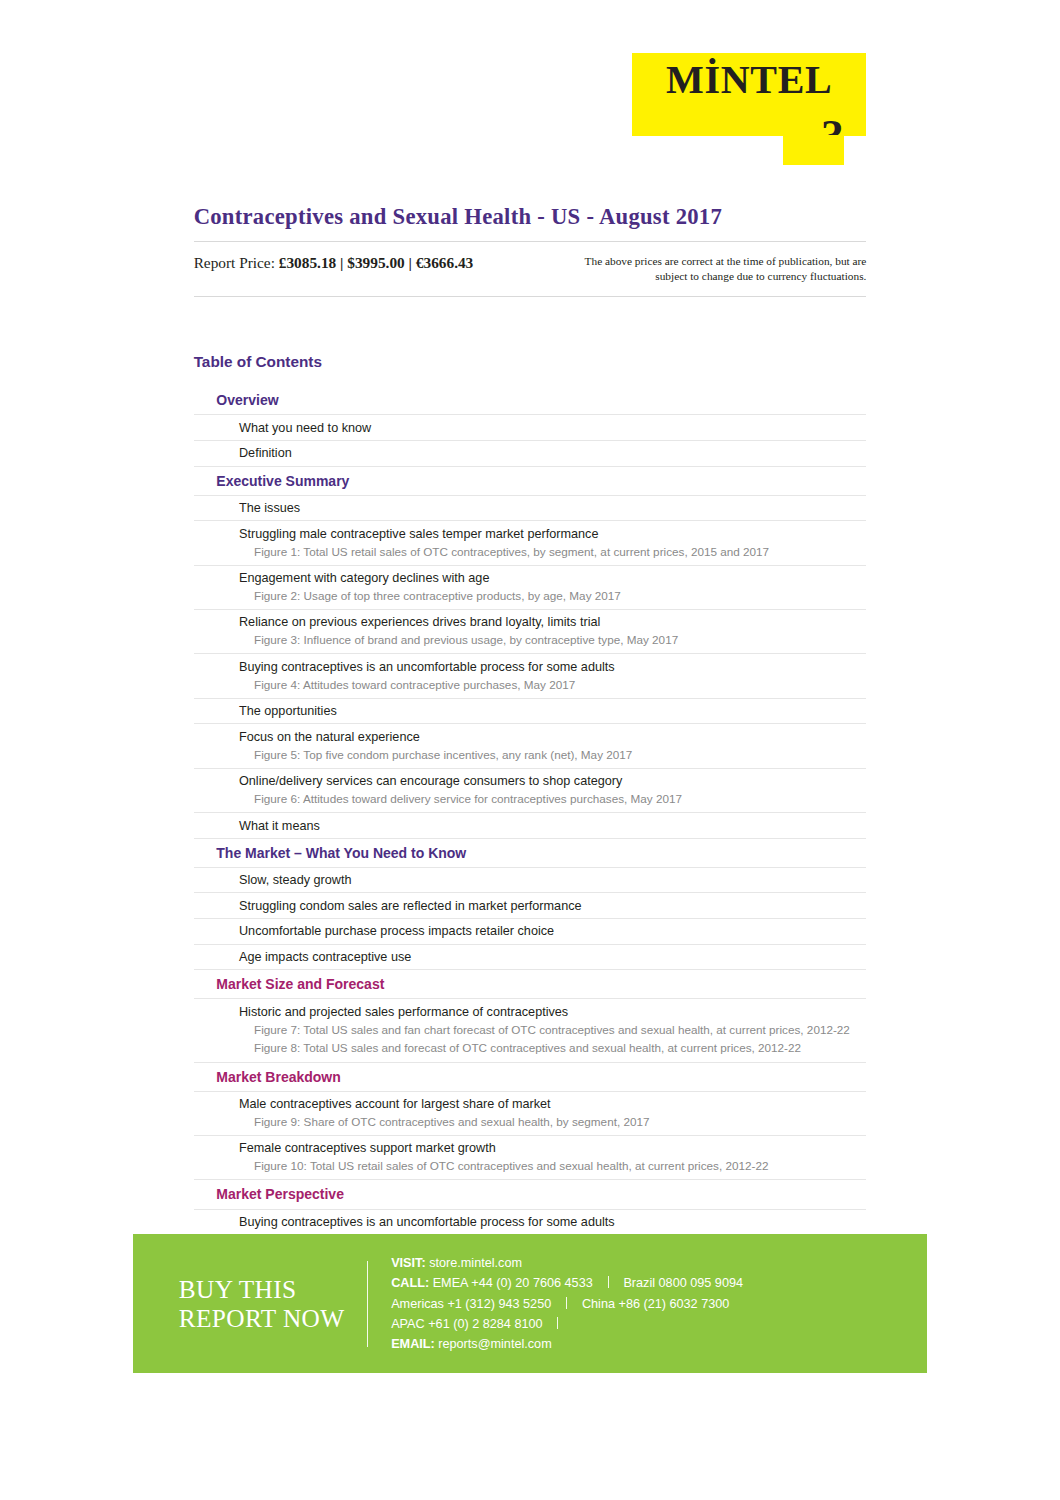MİNTEL
?
Contraceptives and Sexual Health - US - August 2017
Report Price: £3085.18 | $3995.00 | €3666.43
The above prices are correct at the time of publication, but are subject to change due to currency fluctuations.
Table of Contents
Overview
What you need to know
Definition
Executive Summary
The issues
Struggling male contraceptive sales temper market performance Figure 1: Total US retail sales of OTC contraceptives, by segment, at current prices, 2015 and 2017
Engagement with category declines with age Figure 2: Usage of top three contraceptive products, by age, May 2017
Reliance on previous experiences drives brand loyalty, limits trial Figure 3: Influence of brand and previous usage, by contraceptive type, May 2017
Buying contraceptives is an uncomfortable process for some adults Figure 4: Attitudes toward contraceptive purchases, May 2017
The opportunities
Focus on the natural experience Figure 5: Top five condom purchase incentives, any rank (net), May 2017
Online/delivery services can encourage consumers to shop category Figure 6: Attitudes toward delivery service for contraceptives purchases, May 2017
What it means
The Market – What You Need to Know
Slow, steady growth
Struggling condom sales are reflected in market performance
Uncomfortable purchase process impacts retailer choice
Age impacts contraceptive use
Market Size and Forecast
Historic and projected sales performance of contraceptives Figure 7: Total US sales and fan chart forecast of OTC contraceptives and sexual health, at current prices, 2012-22 Figure 8: Total US sales and forecast of OTC contraceptives and sexual health, at current prices, 2012-22
Market Breakdown
Male contraceptives account for largest share of market Figure 9: Share of OTC contraceptives and sexual health, by segment, 2017
Female contraceptives support market growth Figure 10: Total US retail sales of OTC contraceptives and sexual health, at current prices, 2012-22
Market Perspective
Buying contraceptives is an uncomfortable process for some adults
BUY THIS
REPORT NOW
VISIT: store.mintel.com CALL: EMEA +44 (0) 20 7606 4533 Brazil 0800 095 9094 Americas +1 (312) 943 5250 China +86 (21) 6032 7300 APAC +61 (0) 2 8284 8100 EMAIL: reports@mintel.com